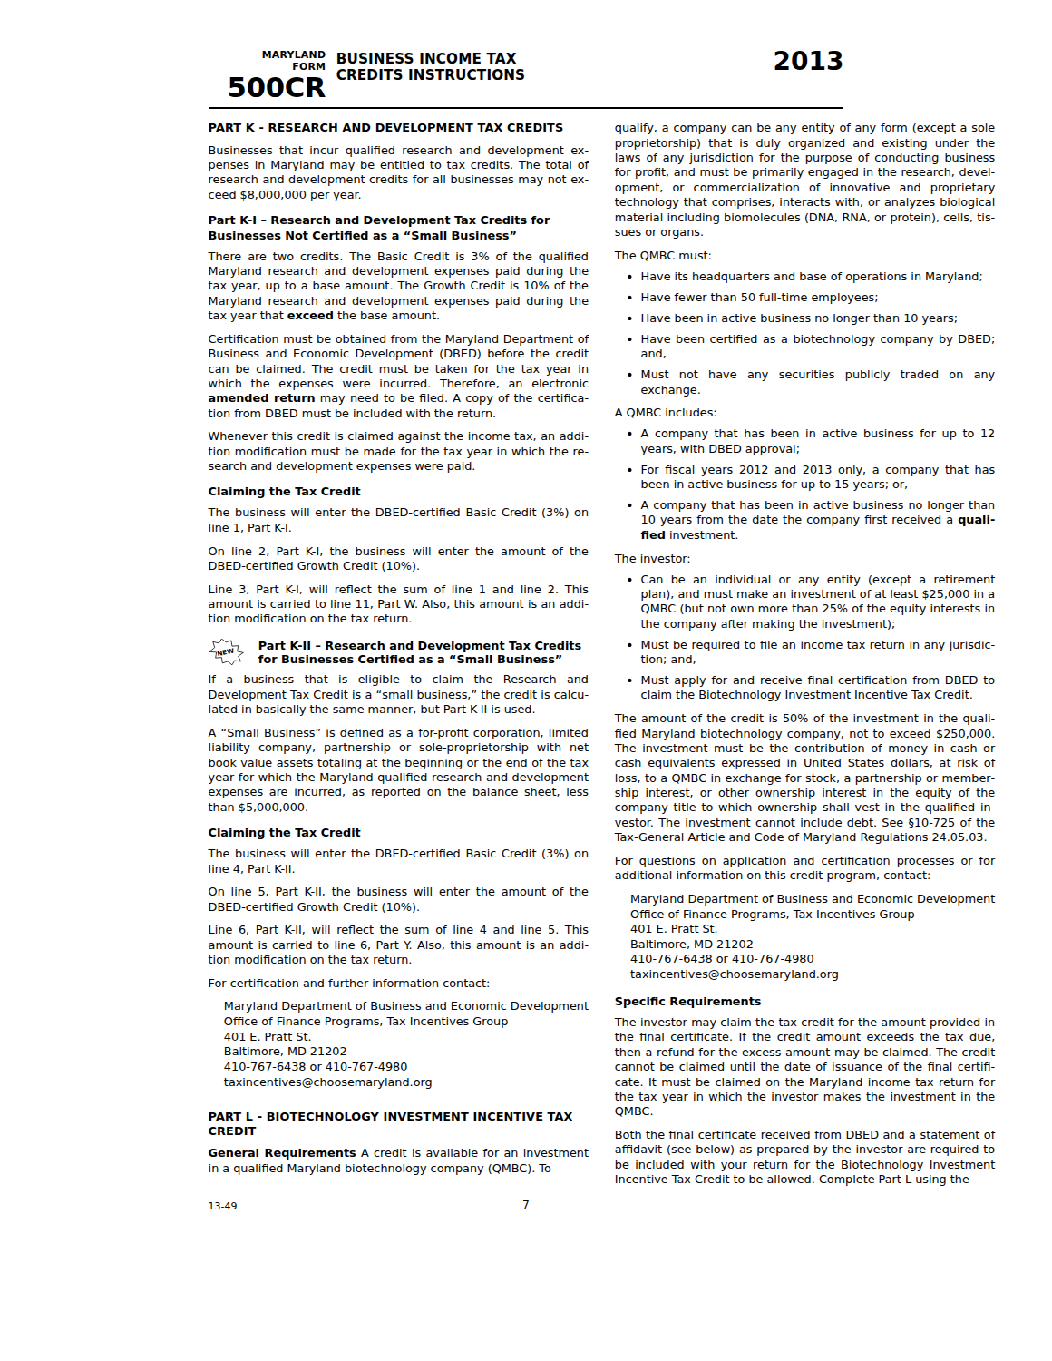MARYLAND
FORM
500CR
BUSINESS INCOME TAX
CREDITS INSTRUCTIONS
2013
PART K - RESEARCH AND DEVELOPMENT TAX CREDITS
Businesses that incur qualified research and development expenses in Maryland may be entitled to tax credits. The total of research and development credits for all businesses may not exceed $8,000,000 per year.
Part K-I – Research and Development Tax Credits for Businesses Not Certified as a “Small Business”
There are two credits. The Basic Credit is 3% of the qualified Maryland research and development expenses paid during the tax year, up to a base amount. The Growth Credit is 10% of the Maryland research and development expenses paid during the tax year that exceed the base amount.
Certification must be obtained from the Maryland Department of Business and Economic Development (DBED) before the credit can be claimed. The credit must be taken for the tax year in which the expenses were incurred. Therefore, an electronic amended return may need to be filed. A copy of the certification from DBED must be included with the return.
Whenever this credit is claimed against the income tax, an addition modification must be made for the tax year in which the research and development expenses were paid.
Claiming the Tax Credit
The business will enter the DBED-certified Basic Credit (3%) on line 1, Part K-I.
On line 2, Part K-I, the business will enter the amount of the DBED-certified Growth Credit (10%).
Line 3, Part K-I, will reflect the sum of line 1 and line 2. This amount is carried to line 11, Part W. Also, this amount is an addition modification on the tax return.
NEW
Part K-II – Research and Development Tax Credits for Businesses Certified as a “Small Business”
If a business that is eligible to claim the Research and Development Tax Credit is a “small business,” the credit is calculated in basically the same manner, but Part K-II is used.
A “Small Business” is defined as a for-profit corporation, limited liability company, partnership or sole-proprietorship with net book value assets totaling at the beginning or the end of the tax year for which the Maryland qualified research and development expenses are incurred, as reported on the balance sheet, less than $5,000,000.
Claiming the Tax Credit
The business will enter the DBED-certified Basic Credit (3%) on line 4, Part K-II.
On line 5, Part K-II, the business will enter the amount of the DBED-certified Growth Credit (10%).
Line 6, Part K-II, will reflect the sum of line 4 and line 5. This amount is carried to line 6, Part Y. Also, this amount is an addition modification on the tax return.
For certification and further information contact:
Maryland Department of Business and Economic Development
Office of Finance Programs, Tax Incentives Group
401 E. Pratt St.
Baltimore, MD 21202
410-767-6438 or 410-767-4980
taxincentives@choosemaryland.org
PART L - BIOTECHNOLOGY INVESTMENT INCENTIVE TAX CREDIT
General Requirements A credit is available for an investment in a qualified Maryland biotechnology company (QMBC). To
qualify, a company can be any entity of any form (except a sole proprietorship) that is duly organized and existing under the laws of any jurisdiction for the purpose of conducting business for profit, and must be primarily engaged in the research, development, or commercialization of innovative and proprietary technology that comprises, interacts with, or analyzes biological material including biomolecules (DNA, RNA, or protein), cells, tissues or organs.
The QMBC must:
Have its headquarters and base of operations in Maryland;
Have fewer than 50 full-time employees;
Have been in active business no longer than 10 years;
Have been certified as a biotechnology company by DBED; and,
Must not have any securities publicly traded on any exchange.
A QMBC includes:
A company that has been in active business for up to 12 years, with DBED approval;
For fiscal years 2012 and 2013 only, a company that has been in active business for up to 15 years; or,
A company that has been in active business no longer than 10 years from the date the company first received a qualified investment.
The investor:
Can be an individual or any entity (except a retirement plan), and must make an investment of at least $25,000 in a QMBC (but not own more than 25% of the equity interests in the company after making the investment);
Must be required to file an income tax return in any jurisdiction; and,
Must apply for and receive final certification from DBED to claim the Biotechnology Investment Incentive Tax Credit.
The amount of the credit is 50% of the investment in the qualified Maryland biotechnology company, not to exceed $250,000. The investment must be the contribution of money in cash or cash equivalents expressed in United States dollars, at risk of loss, to a QMBC in exchange for stock, a partnership or membership interest, or other ownership interest in the equity of the company title to which ownership shall vest in the qualified investor. The investment cannot include debt. See §10-725 of the Tax-General Article and Code of Maryland Regulations 24.05.03.
For questions on application and certification processes or for additional information on this credit program, contact:
Maryland Department of Business and Economic Development
Office of Finance Programs, Tax Incentives Group
401 E. Pratt St.
Baltimore, MD 21202
410-767-6438 or 410-767-4980
taxincentives@choosemaryland.org
Specific Requirements
The investor may claim the tax credit for the amount provided in the final certificate. If the credit amount exceeds the tax due, then a refund for the excess amount may be claimed. The credit cannot be claimed until the date of issuance of the final certificate. It must be claimed on the Maryland income tax return for the tax year in which the investor makes the investment in the QMBC.
Both the final certificate received from DBED and a statement of affidavit (see below) as prepared by the investor are required to be included with your return for the Biotechnology Investment Incentive Tax Credit to be allowed. Complete Part L using the
13-49
7